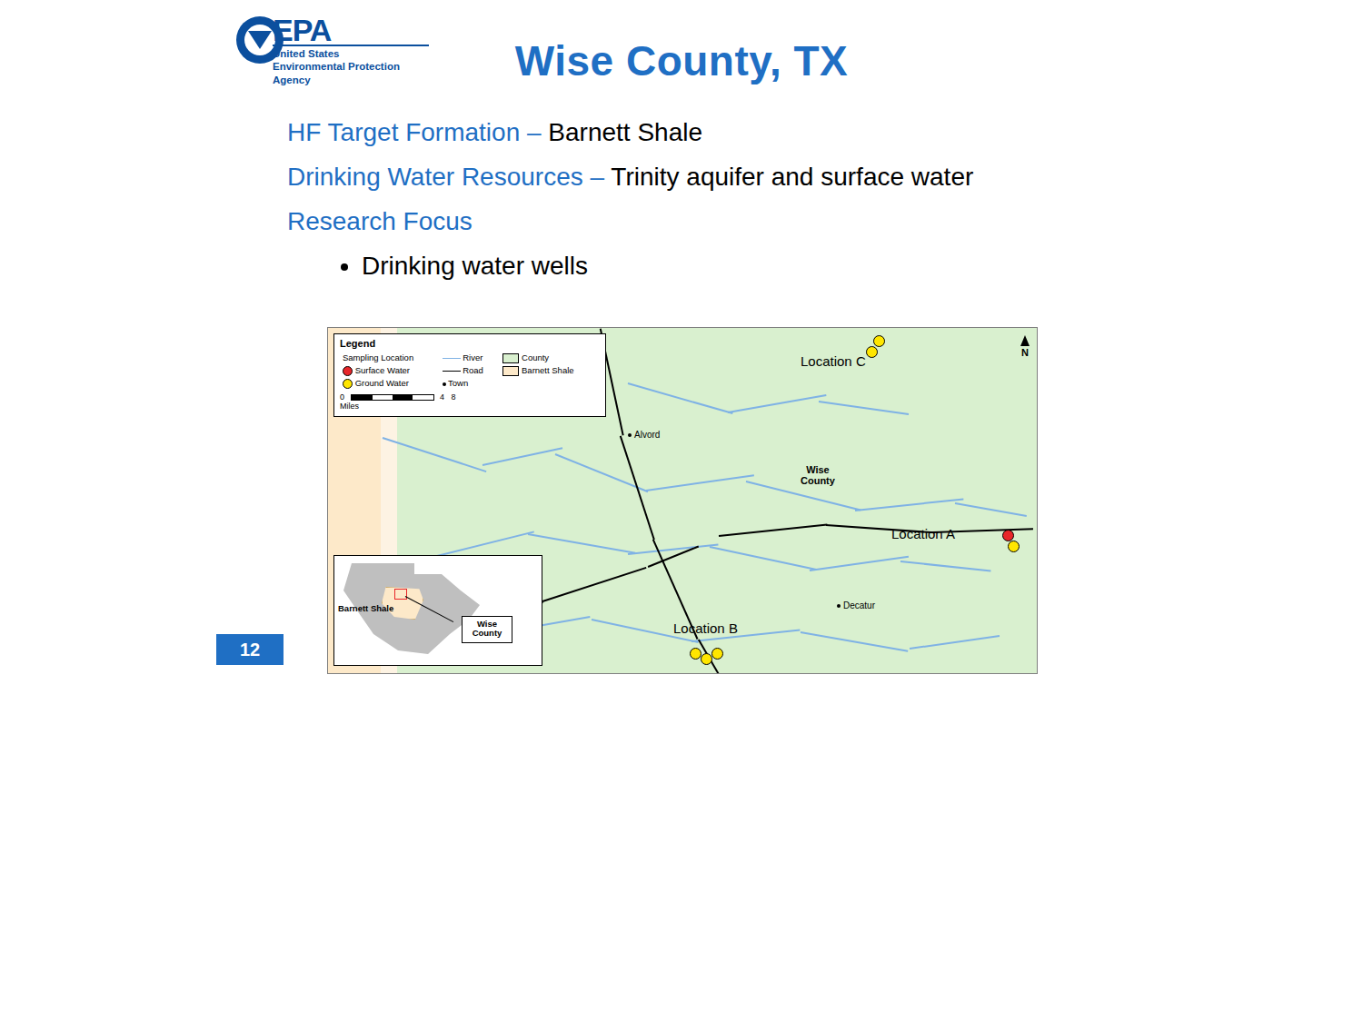EPA
United States
Environmental Protection
Agency
Wise County, TX
HF Target Formation – Barnett Shale
Drinking Water Resources – Trinity aquifer and surface water
Research Focus
Drinking water wells
Legend
| Sampling Location | River | County |
| Surface Water | Road | Barnett Shale |
| Ground Water | Town | |
0 4 8
Miles
N
Wise
County
Alvord
Decatur
Location C
Location A
Location B
Barnett Shale
Wise
County
12